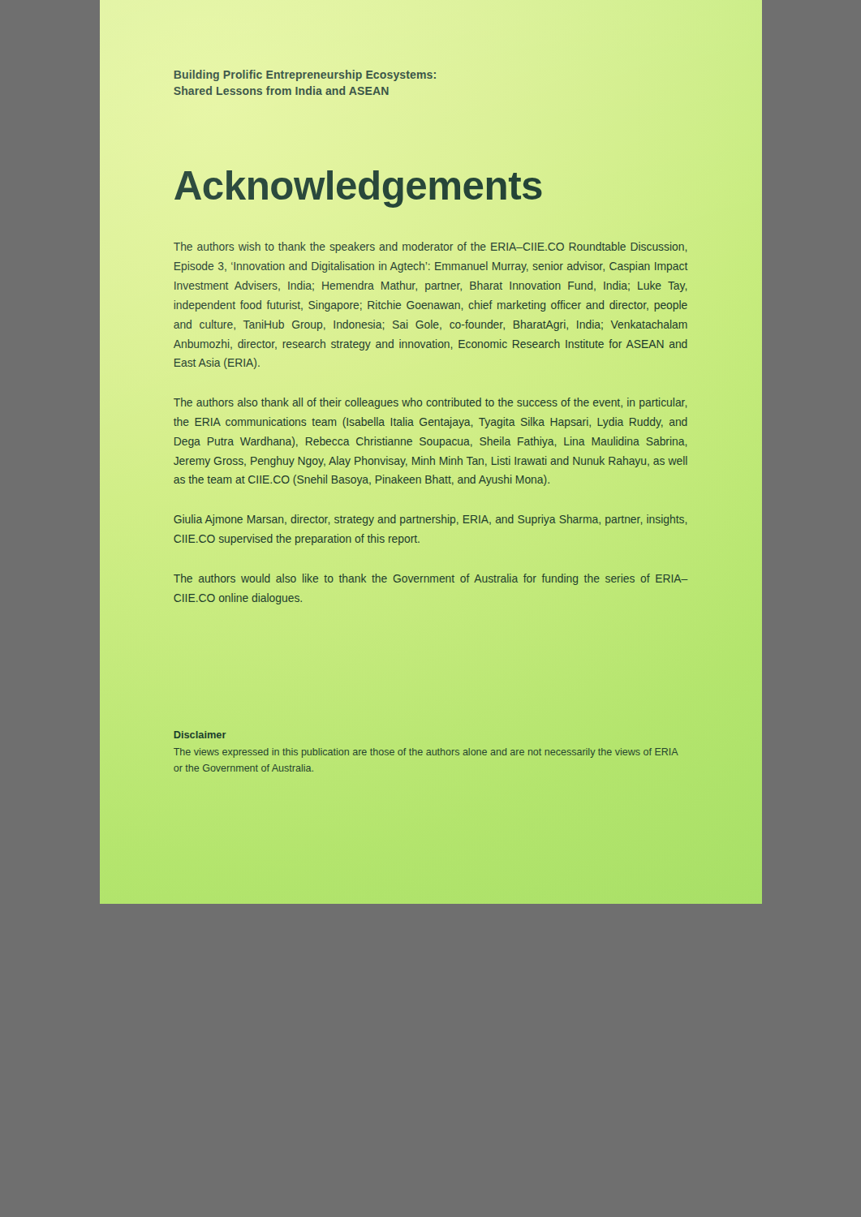Building Prolific Entrepreneurship Ecosystems:
Shared Lessons from India and ASEAN
Acknowledgements
The authors wish to thank the speakers and moderator of the ERIA–CIIE.CO Roundtable Discussion, Episode 3, ‘Innovation and Digitalisation in Agtech’: Emmanuel Murray, senior advisor, Caspian Impact Investment Advisers, India; Hemendra Mathur, partner, Bharat Innovation Fund, India; Luke Tay, independent food futurist, Singapore; Ritchie Goenawan, chief marketing officer and director, people and culture, TaniHub Group, Indonesia; Sai Gole, co-founder, BharatAgri, India; Venkatachalam Anbumozhi, director, research strategy and innovation, Economic Research Institute for ASEAN and East Asia (ERIA).
The authors also thank all of their colleagues who contributed to the success of the event, in particular, the ERIA communications team (Isabella Italia Gentajaya, Tyagita Silka Hapsari, Lydia Ruddy, and Dega Putra Wardhana), Rebecca Christianne Soupacua, Sheila Fathiya, Lina Maulidina Sabrina, Jeremy Gross, Penghuy Ngoy, Alay Phonvisay, Minh Minh Tan, Listi Irawati and Nunuk Rahayu, as well as the team at CIIE.CO (Snehil Basoya, Pinakeen Bhatt, and Ayushi Mona).
Giulia Ajmone Marsan, director, strategy and partnership, ERIA, and Supriya Sharma, partner, insights, CIIE.CO supervised the preparation of this report.
The authors would also like to thank the Government of Australia for funding the series of ERIA–CIIE.CO online dialogues.
Disclaimer
The views expressed in this publication are those of the authors alone and are not necessarily the views of ERIA or the Government of Australia.